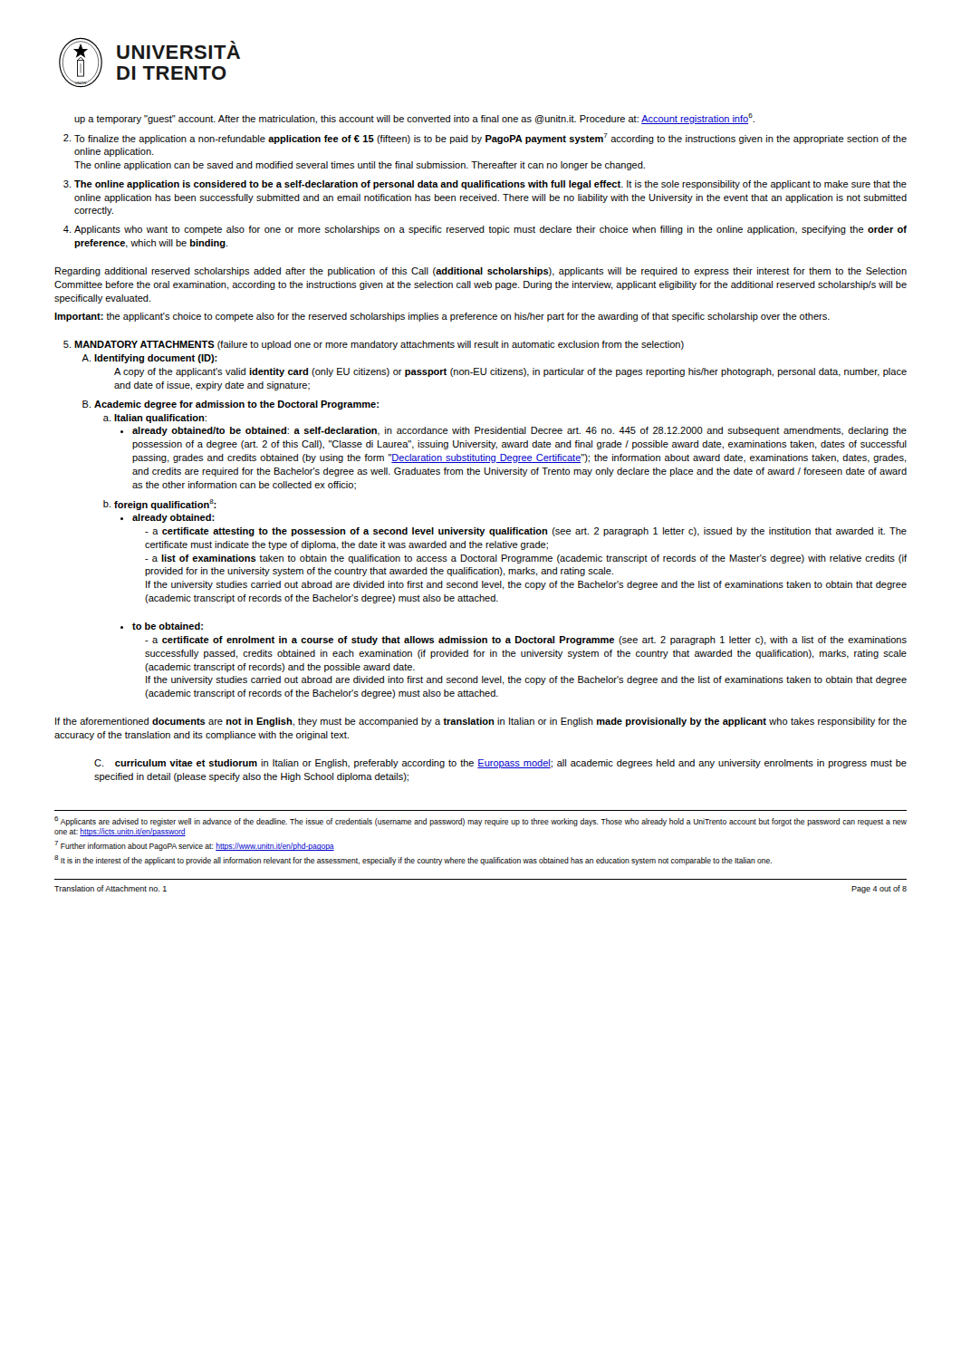UNITN
UNIVERSITÀ
DI TRENTO
up a temporary "guest" account. After the matriculation, this account will be converted into a final one as @unitn.it. Procedure at: Account registration info6.
To finalize the application a non-refundable application fee of € 15 (fifteen) is to be paid by PagoPA payment system7 according to the instructions given in the appropriate section of the online application.
The online application can be saved and modified several times until the final submission. Thereafter it can no longer be changed.
The online application is considered to be a self-declaration of personal data and qualifications with full legal effect. It is the sole responsibility of the applicant to make sure that the online application has been successfully submitted and an email notification has been received. There will be no liability with the University in the event that an application is not submitted correctly.
Applicants who want to compete also for one or more scholarships on a specific reserved topic must declare their choice when filling in the online application, specifying the order of preference, which will be binding.
Regarding additional reserved scholarships added after the publication of this Call (additional scholarships), applicants will be required to express their interest for them to the Selection Committee before the oral examination, according to the instructions given at the selection call web page. During the interview, applicant eligibility for the additional reserved scholarship/s will be specifically evaluated.
Important: the applicant's choice to compete also for the reserved scholarships implies a preference on his/her part for the awarding of that specific scholarship over the others.
MANDATORY ATTACHMENTS (failure to upload one or more mandatory attachments will result in automatic exclusion from the selection)
Identifying document (ID):
A copy of the applicant's valid identity card (only EU citizens) or passport (non-EU citizens), in particular of the pages reporting his/her photograph, personal data, number, place and date of issue, expiry date and signature;
Academic degree for admission to the Doctoral Programme:
Italian qualification:
already obtained/to be obtained: a self-declaration, in accordance with Presidential Decree art. 46 no. 445 of 28.12.2000 and subsequent amendments, declaring the possession of a degree (art. 2 of this Call), "Classe di Laurea", issuing University, award date and final grade / possible award date, examinations taken, dates of successful passing, grades and credits obtained (by using the form "Declaration substituting Degree Certificate"); the information about award date, examinations taken, dates, grades, and credits are required for the Bachelor's degree as well. Graduates from the University of Trento may only declare the place and the date of award / foreseen date of award as the other information can be collected ex officio;
foreign qualification8:
already obtained:
a certificate attesting to the possession of a second level university qualification (see art. 2 paragraph 1 letter c), issued by the institution that awarded it. The certificate must indicate the type of diploma, the date it was awarded and the relative grade;
a list of examinations taken to obtain the qualification to access a Doctoral Programme (academic transcript of records of the Master's degree) with relative credits (if provided for in the university system of the country that awarded the qualification), marks, and rating scale.
If the university studies carried out abroad are divided into first and second level, the copy of the Bachelor's degree and the list of examinations taken to obtain that degree (academic transcript of records of the Bachelor's degree) must also be attached.
to be obtained:
a certificate of enrolment in a course of study that allows admission to a Doctoral Programme (see art. 2 paragraph 1 letter c), with a list of the examinations successfully passed, credits obtained in each examination (if provided for in the university system of the country that awarded the qualification), marks, rating scale (academic transcript of records) and the possible award date.
If the university studies carried out abroad are divided into first and second level, the copy of the Bachelor's degree and the list of examinations taken to obtain that degree (academic transcript of records of the Bachelor's degree) must also be attached.
If the aforementioned documents are not in English, they must be accompanied by a translation in Italian or in English made provisionally by the applicant who takes responsibility for the accuracy of the translation and its compliance with the original text.
C. curriculum vitae et studiorum in Italian or English, preferably according to the Europass model; all academic degrees held and any university enrolments in progress must be specified in detail (please specify also the High School diploma details);
6 Applicants are advised to register well in advance of the deadline. The issue of credentials (username and password) may require up to three working days. Those who already hold a UniTrento account but forgot the password can request a new one at: https://icts.unitn.it/en/password
7 Further information about PagoPA service at: https://www.unitn.it/en/phd-pagopa
8 It is in the interest of the applicant to provide all information relevant for the assessment, especially if the country where the qualification was obtained has an education system not comparable to the Italian one.
Translation of Attachment no. 1 Page 4 out of 8